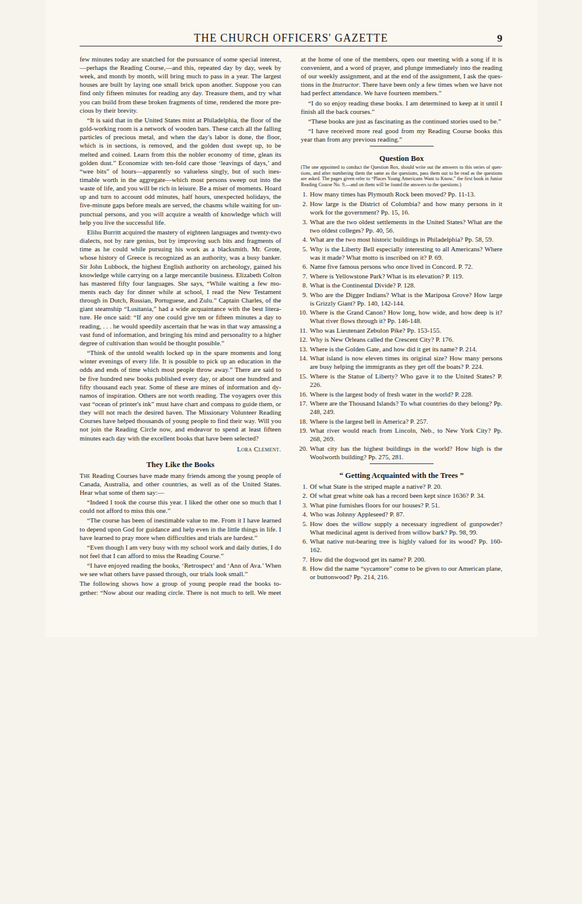The Church Officers' Gazette
9
few minutes today are snatched for the pursuance of some special interest,—perhaps the Reading Course,—and this, repeated day by day, week by week, and month by month, will bring much to pass in a year. The largest houses are built by laying one small brick upon another. Suppose you can find only fifteen minutes for reading any day. Treasure them, and try what you can build from these broken fragments of time, rendered the more precious by their brevity.
“It is said that in the United States mint at Philadelphia, the floor of the gold-working room is a network of wooden bars. These catch all the falling particles of precious metal, and when the day's labor is done, the floor, which is in sections, is removed, and the golden dust swept up, to be melted and coined. Learn from this the nobler economy of time, glean its golden dust.” Economize with ten-fold care those ‘leavings of days,’ and “wee bits” of hours—apparently so valueless singly, but of such inestimable worth in the aggregate—which most persons sweep out into the waste of life, and you will be rich in leisure. Be a miser of moments. Hoard up and turn to account odd minutes, half hours, unexpected holidays, the five-minute gaps before meals are served, the chasms while waiting for unpunctual persons, and you will acquire a wealth of knowledge which will help you live the successful life.
Elihu Burritt acquired the mastery of eighteen languages and twenty-two dialects, not by rare genius, but by improving such bits and fragments of time as he could while pursuing his work as a blacksmith. Mr. Grote, whose history of Greece is recognized as an authority, was a busy banker. Sir John Lubbock, the highest English authority on archeology, gained his knowledge while carrying on a large mercantile business. Elizabeth Colton has mastered fifty four languages. She says, “While waiting a few moments each day for dinner while at school, I read the New Testament through in Dutch, Russian, Portuguese, and Zulu.” Captain Charles, of the giant steamship “Lusitania,” had a wide acquaintance with the best literature. He once said: “If any one could give ten or fifteen minutes a day to reading, . . . he would speedily ascertain that he was in that way amassing a vast fund of information, and bringing his mind and personality to a higher degree of cultivation than would be thought possible.”
“Think of the untold wealth locked up in the spare moments and long winter evenings of every life. It is possible to pick up an education in the odds and ends of time which most people throw away.” There are said to be five hundred new books published every day, or about one hundred and fifty thousand each year. Some of these are mines of information and dynamos of inspiration. Others are not worth reading. The voyagers over this vast “ocean of printer's ink” must have chart and compass to guide them, or they will not reach the desired haven. The Missionary Volunteer Reading Courses have helped thousands of young people to find their way. Will you not join the Reading Circle now, and endeavor to spend at least fifteen minutes each day with the excellent books that have been selected?
Lora Clement.
They Like the Books
The Reading Courses have made many friends among the young people of Canada, Australia, and other countries, as well as of the United States. Hear what some of them say:—
“Indeed I took the course this year. I liked the other one so much that I could not afford to miss this one.”
“The course has been of inestimable value to me. From it I have learned to depend upon God for guidance and help even in the little things in life. I have learned to pray more when difficulties and trials are hardest.”
“Even though I am very busy with my school work and daily duties, I do not feel that I can afford to miss the Reading Course.”
“I have enjoyed reading the books, ‘Retrospect’ and ‘Ann of Ava.’ When we see what others have passed through, our trials look small.”
The following shows how a group of young people read the books together: “Now about our reading circle. There is not much to tell. We meet at the home of one of the members, open our meeting with a song if it is convenient, and a word of prayer, and plunge immediately into the reading of our weekly assignment, and at the end of the assignment, I ask the questions in the Instructor. There have been only a few times when we have not had perfect attendance. We have fourteen members.”
“I do so enjoy reading these books. I am determined to keep at it until I finish all the back courses.”
“These books are just as fascinating as the continued stories used to be.”
“I have received more real good from my Reading Course books this year than from any previous reading.”
Question Box
(The one appointed to conduct the Question Box, should write out the answers to this series of questions, and after numbering them the same as the questions, pass them out to be read as the questions are asked. The pages given refer to “Places Young Americans Want to Know,” the first book in Junior Reading Course No. 9,—and on them will be found the answers to the questions.)
How many times has Plymouth Rock been moved? Pp. 11-13.
How large is the District of Columbia? and how many persons in it work for the government? Pp. 15, 16.
What are the two oldest settlements in the United States? What are the two oldest colleges? Pp. 40, 56.
What are the two most historic buildings in Philadelphia? Pp. 58, 59.
Why is the Liberty Bell especially interesting to all Americans? Where was it made? What motto is inscribed on it? P. 69.
Name five famous persons who once lived in Concord. P. 72.
Where is Yellowstone Park? What is its elevation? P. 119.
What is the Continental Divide? P. 128.
Who are the Digger Indians? What is the Mariposa Grove? How large is Grizzly Giant? Pp. 140, 142-144.
Where is the Grand Canon? How long, how wide, and how deep is it? What river flows through it? Pp. 146-148.
Who was Lieutenant Zebulon Pike? Pp. 153-155.
Why is New Orleans called the Crescent City? P. 176.
Where is the Golden Gate, and how did it get its name? P. 214.
What island is now eleven times its original size? How many persons are busy helping the immigrants as they get off the boats? P. 224.
Where is the Statue of Liberty? Who gave it to the United States? P. 226.
Where is the largest body of fresh water in the world? P. 228.
Where are the Thousand Islands? To what countries do they belong? Pp. 248, 249.
Where is the largest bell in America? P. 257.
What river would reach from Lincoln, Neb., to New York City? Pp. 268, 269.
What city has the highest buildings in the world? How high is the Woolworth building? Pp. 275, 281.
“ Getting Acquainted with the Trees ”
Of what State is the striped maple a native? P. 20.
Of what great white oak has a record been kept since 1636? P. 34.
What pine furnishes floors for our houses? P. 51.
Who was Johnny Appleseed? P. 87.
How does the willow supply a necessary ingredient of gunpowder? What medicinal agent is derived from willow bark? Pp. 98, 99.
What native nut-bearing tree is highly valued for its wood? Pp. 160-162.
How did the dogwood get its name? P. 200.
How did the name “sycamore” come to be given to our American plane, or buttonwood? Pp. 214, 216.